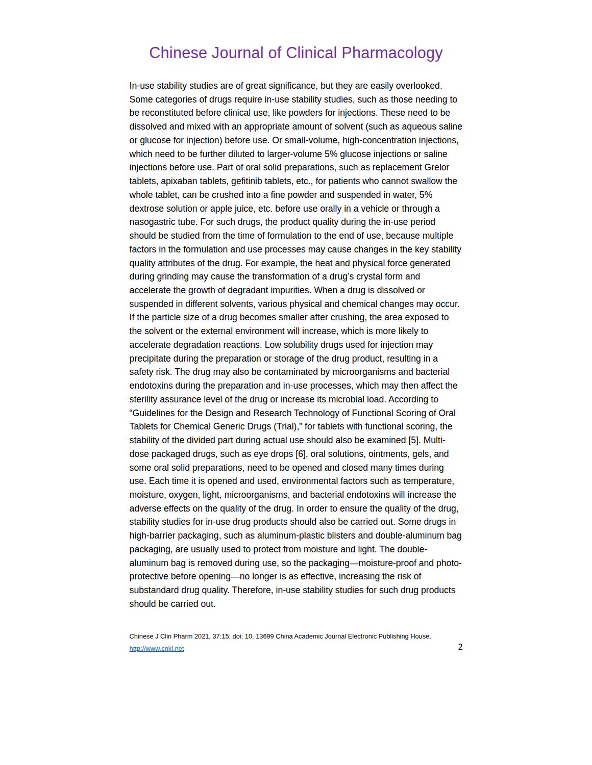Chinese Journal of Clinical Pharmacology
In-use stability studies are of great significance, but they are easily overlooked. Some categories of drugs require in-use stability studies, such as those needing to be reconstituted before clinical use, like powders for injections. These need to be dissolved and mixed with an appropriate amount of solvent (such as aqueous saline or glucose for injection) before use. Or small-volume, high-concentration injections, which need to be further diluted to larger-volume 5% glucose injections or saline injections before use. Part of oral solid preparations, such as replacement Grelor tablets, apixaban tablets, gefitinib tablets, etc., for patients who cannot swallow the whole tablet, can be crushed into a fine powder and suspended in water, 5% dextrose solution or apple juice, etc. before use orally in a vehicle or through a nasogastric tube. For such drugs, the product quality during the in-use period should be studied from the time of formulation to the end of use, because multiple factors in the formulation and use processes may cause changes in the key stability quality attributes of the drug. For example, the heat and physical force generated during grinding may cause the transformation of a drug’s crystal form and accelerate the growth of degradant impurities. When a drug is dissolved or suspended in different solvents, various physical and chemical changes may occur. If the particle size of a drug becomes smaller after crushing, the area exposed to the solvent or the external environment will increase, which is more likely to accelerate degradation reactions. Low solubility drugs used for injection may precipitate during the preparation or storage of the drug product, resulting in a safety risk. The drug may also be contaminated by microorganisms and bacterial endotoxins during the preparation and in-use processes, which may then affect the sterility assurance level of the drug or increase its microbial load. According to “Guidelines for the Design and Research Technology of Functional Scoring of Oral Tablets for Chemical Generic Drugs (Trial),” for tablets with functional scoring, the stability of the divided part during actual use should also be examined [5]. Multi-dose packaged drugs, such as eye drops [6], oral solutions, ointments, gels, and some oral solid preparations, need to be opened and closed many times during use. Each time it is opened and used, environmental factors such as temperature, moisture, oxygen, light, microorganisms, and bacterial endotoxins will increase the adverse effects on the quality of the drug. In order to ensure the quality of the drug, stability studies for in-use drug products should also be carried out. Some drugs in high-barrier packaging, such as aluminum-plastic blisters and double-aluminum bag packaging, are usually used to protect from moisture and light. The double-aluminum bag is removed during use, so the packaging—moisture-proof and photo-protective before opening—no longer is as effective, increasing the risk of substandard drug quality. Therefore, in-use stability studies for such drug products should be carried out.
Chinese J Clin Pharm 2021, 37:15; doi: 10. 13699 China Academic Journal Electronic Publishing House.
http://www.cnki.net
2